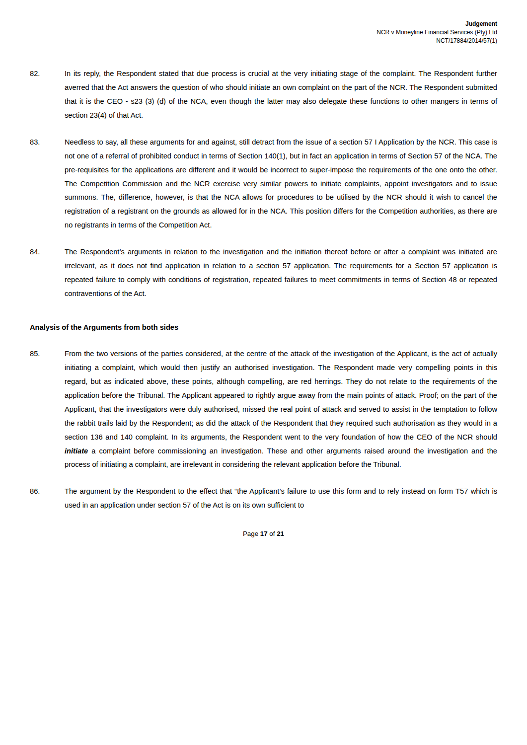Judgement
NCR v Moneyline Financial Services (Pty) Ltd
NCT/17884/2014/57(1)
82. In its reply, the Respondent stated that due process is crucial at the very initiating stage of the complaint. The Respondent further averred that the Act answers the question of who should initiate an own complaint on the part of the NCR. The Respondent submitted that it is the CEO - s23 (3) (d) of the NCA, even though the latter may also delegate these functions to other mangers in terms of section 23(4) of that Act.
83. Needless to say, all these arguments for and against, still detract from the issue of a section 57 I Application by the NCR. This case is not one of a referral of prohibited conduct in terms of Section 140(1), but in fact an application in terms of Section 57 of the NCA. The pre-requisites for the applications are different and it would be incorrect to super-impose the requirements of the one onto the other. The Competition Commission and the NCR exercise very similar powers to initiate complaints, appoint investigators and to issue summons. The, difference, however, is that the NCA allows for procedures to be utilised by the NCR should it wish to cancel the registration of a registrant on the grounds as allowed for in the NCA. This position differs for the Competition authorities, as there are no registrants in terms of the Competition Act.
84. The Respondent’s arguments in relation to the investigation and the initiation thereof before or after a complaint was initiated are irrelevant, as it does not find application in relation to a section 57 application. The requirements for a Section 57 application is repeated failure to comply with conditions of registration, repeated failures to meet commitments in terms of Section 48 or repeated contraventions of the Act.
Analysis of the Arguments from both sides
85. From the two versions of the parties considered, at the centre of the attack of the investigation of the Applicant, is the act of actually initiating a complaint, which would then justify an authorised investigation. The Respondent made very compelling points in this regard, but as indicated above, these points, although compelling, are red herrings. They do not relate to the requirements of the application before the Tribunal. The Applicant appeared to rightly argue away from the main points of attack. Proof; on the part of the Applicant, that the investigators were duly authorised, missed the real point of attack and served to assist in the temptation to follow the rabbit trails laid by the Respondent; as did the attack of the Respondent that they required such authorisation as they would in a section 136 and 140 complaint. In its arguments, the Respondent went to the very foundation of how the CEO of the NCR should initiate a complaint before commissioning an investigation. These and other arguments raised around the investigation and the process of initiating a complaint, are irrelevant in considering the relevant application before the Tribunal.
86. The argument by the Respondent to the effect that “the Applicant’s failure to use this form and to rely instead on form T57 which is used in an application under section 57 of the Act is on its own sufficient to
Page 17 of 21